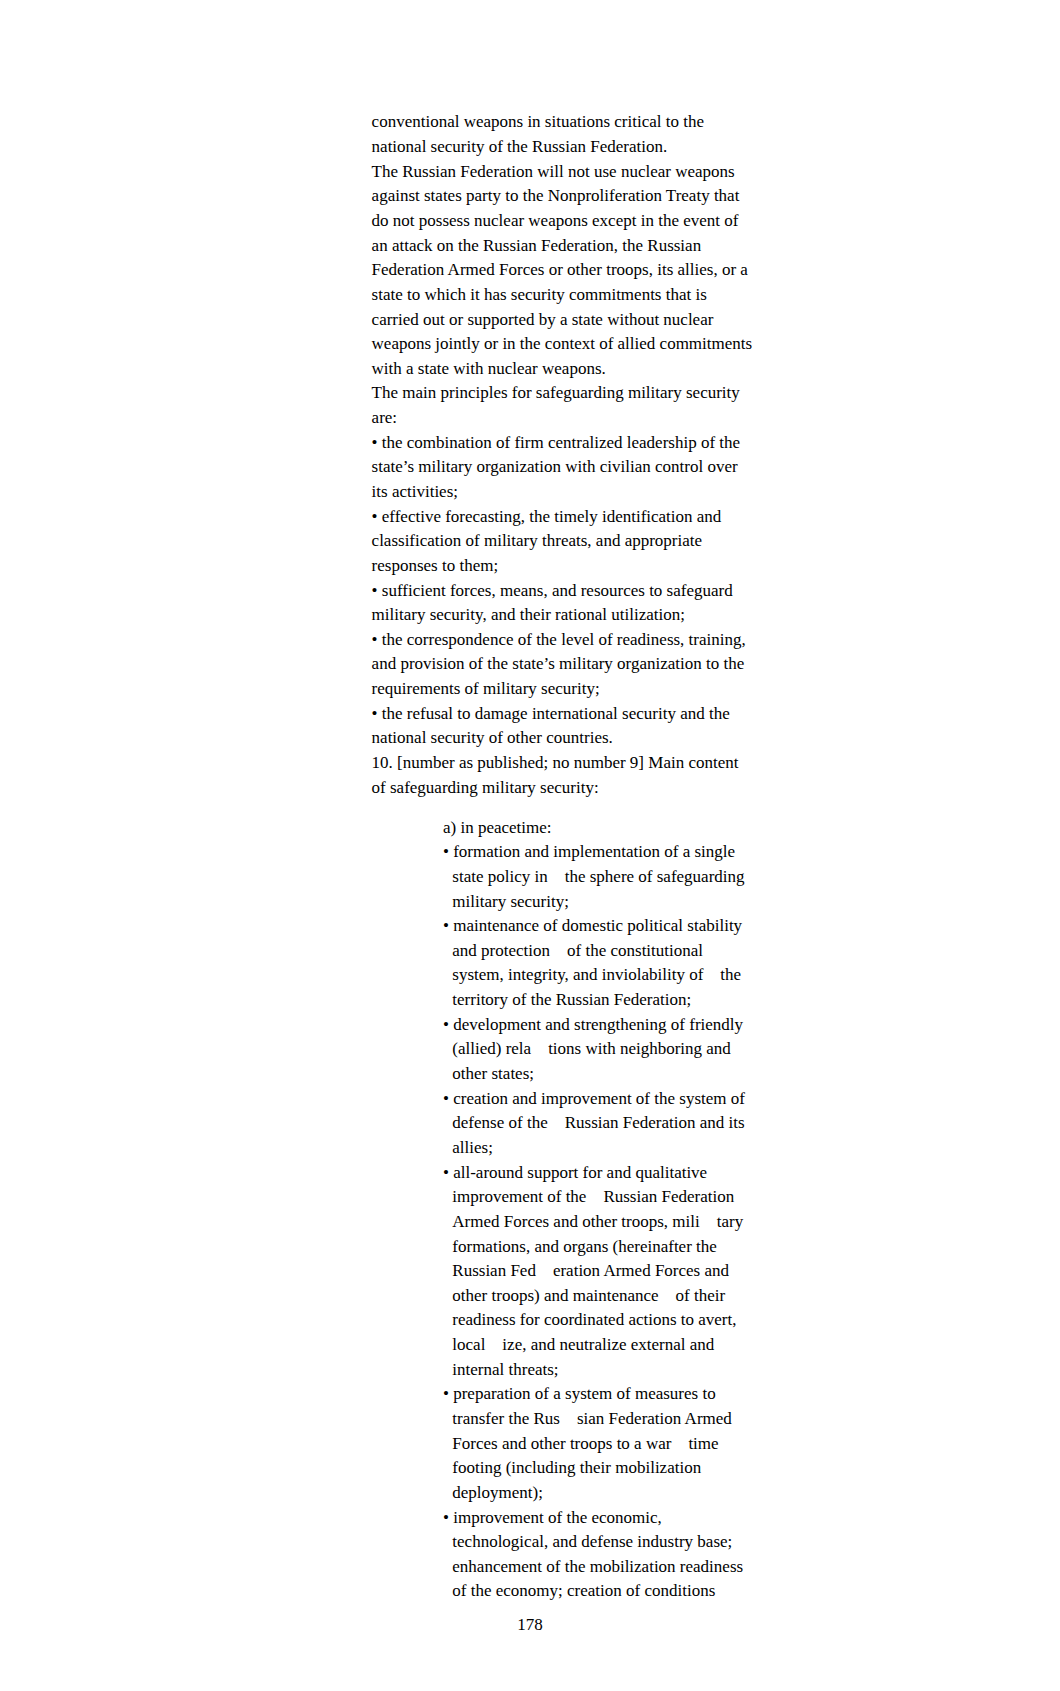conventional weapons in situations critical to the national security of the Russian Federation.
The Russian Federation will not use nuclear weapons against states party to the Nonproliferation Treaty that do not possess nuclear weapons except in the event of an attack on the Russian Federation, the Russian Federation Armed Forces or other troops, its allies, or a state to which it has security commitments that is carried out or supported by a state without nuclear weapons jointly or in the context of allied commitments with a state with nuclear weapons.
The main principles for safeguarding military security are:
• the combination of firm centralized leadership of the state’s military organization with civilian control over its activities;
• effective forecasting, the timely identification and classification of military threats, and appropriate responses to them;
• sufficient forces, means, and resources to safeguard military security, and their rational utilization;
• the correspondence of the level of readiness, training, and provision of the state’s military organization to the requirements of military security;
• the refusal to damage international security and the national security of other countries.
10. [number as published; no number 9] Main content of safeguarding military security:
a) in peacetime:
• formation and implementation of a single state policy in the sphere of safeguarding military security;
• maintenance of domestic political stability and protection of the constitutional system, integrity, and inviolability of the territory of the Russian Federation;
• development and strengthening of friendly (allied) rela tions with neighboring and other states;
• creation and improvement of the system of defense of the Russian Federation and its allies;
• all-around support for and qualitative improvement of the Russian Federation Armed Forces and other troops, mili tary formations, and organs (hereinafter the Russian Fed eration Armed Forces and other troops) and maintenance of their readiness for coordinated actions to avert, local ize, and neutralize external and internal threats;
• preparation of a system of measures to transfer the Rus sian Federation Armed Forces and other troops to a war time footing (including their mobilization deployment);
• improvement of the economic, technological, and defense industry base; enhancement of the mobilization readiness of the economy; creation of conditions
178